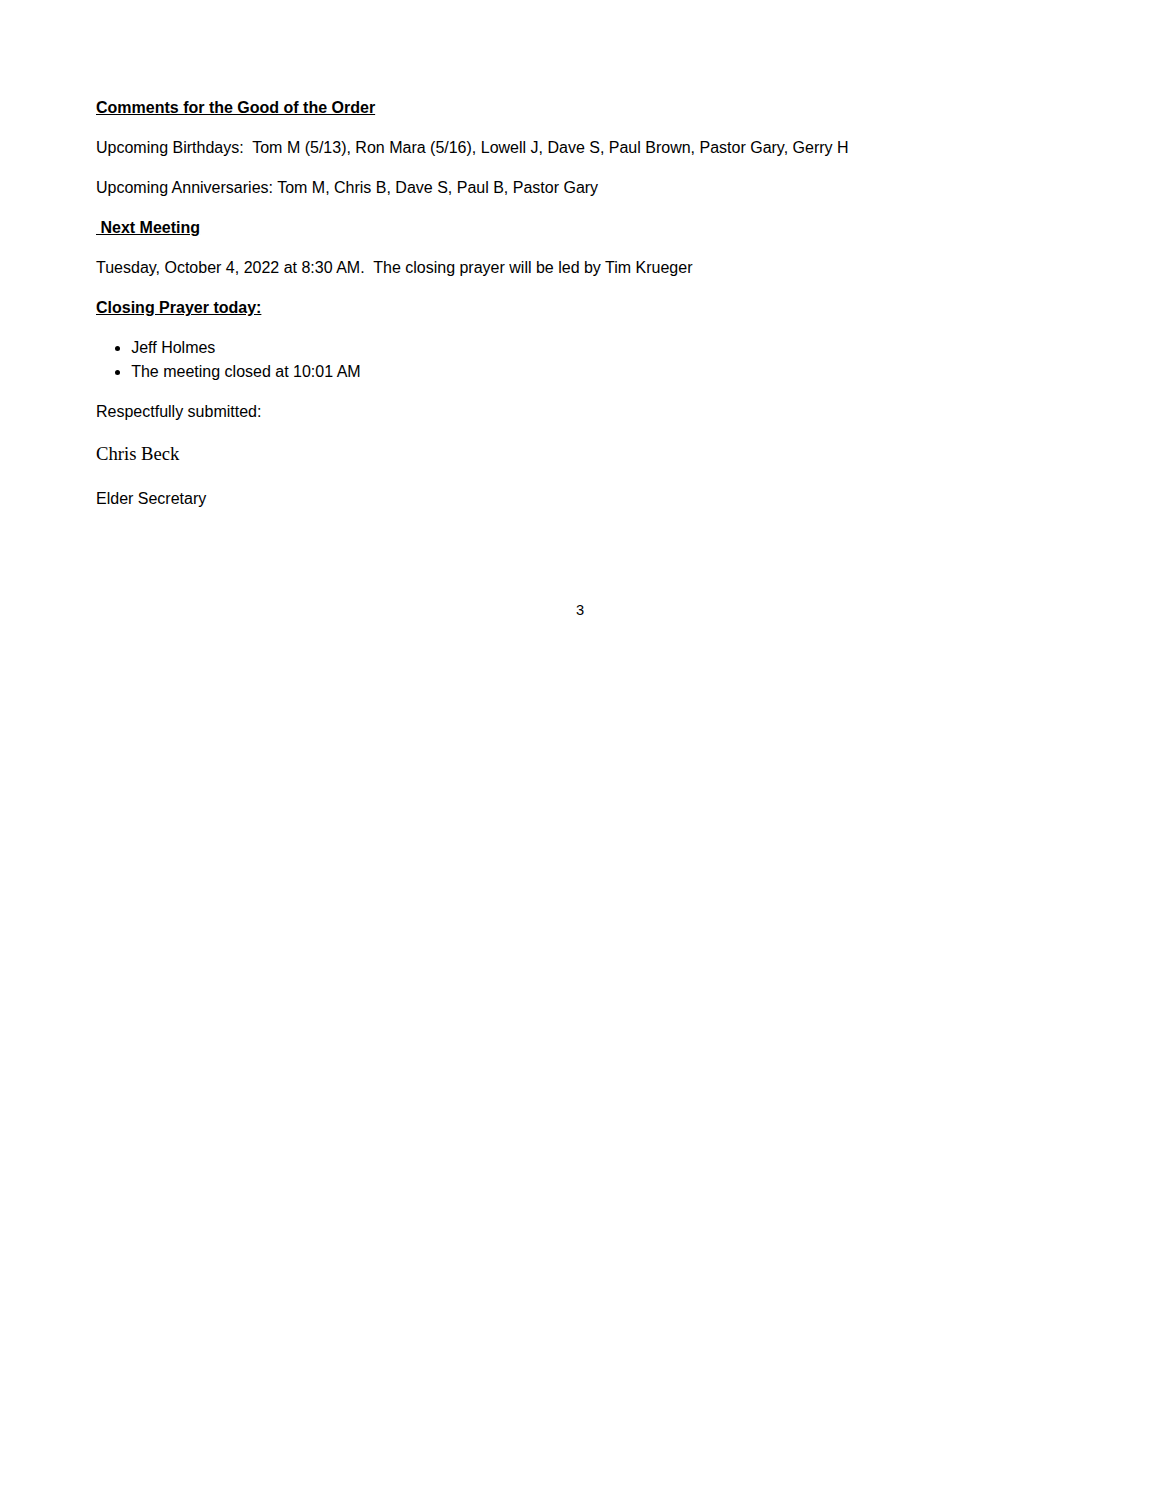Comments for the Good of the Order
Upcoming Birthdays: Tom M (5/13), Ron Mara (5/16), Lowell J, Dave S, Paul Brown, Pastor Gary, Gerry H
Upcoming Anniversaries: Tom M, Chris B, Dave S, Paul B, Pastor Gary
Next Meeting
Tuesday, October 4, 2022 at 8:30 AM. The closing prayer will be led by Tim Krueger
Closing Prayer today:
Jeff Holmes
The meeting closed at 10:01 AM
Respectfully submitted:
Chris Beck
Elder Secretary
3